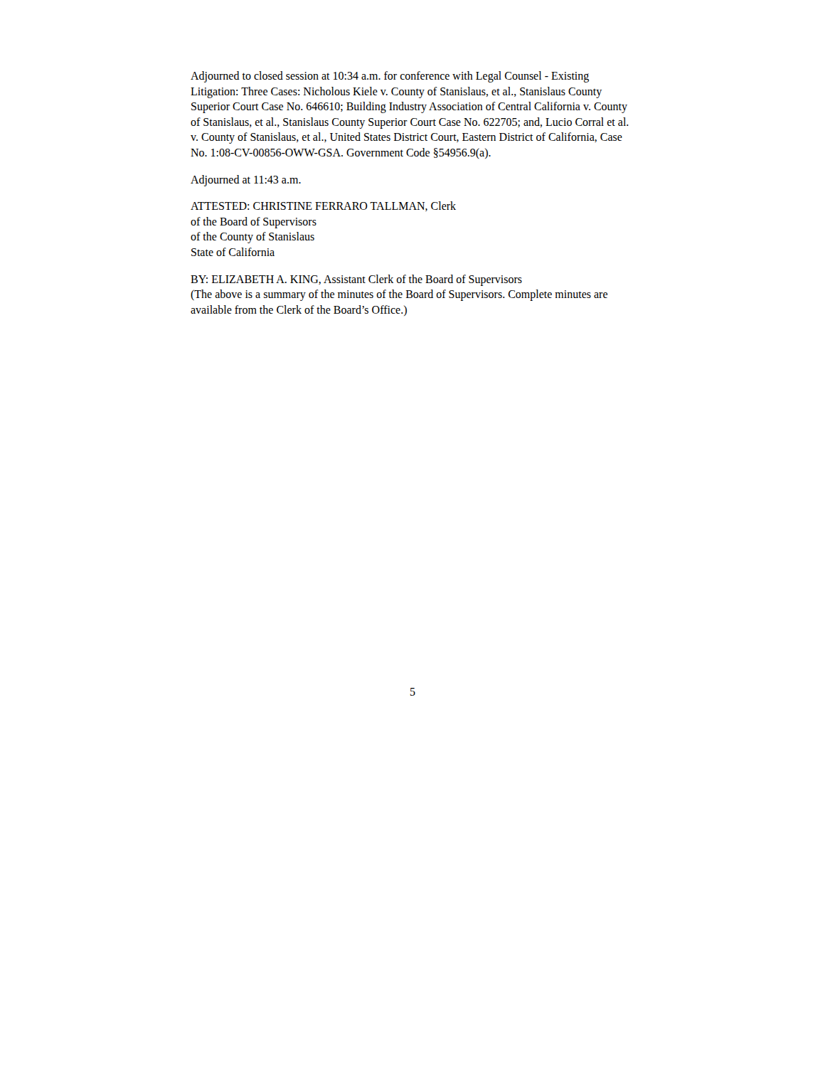Adjourned to closed session at 10:34 a.m. for conference with Legal Counsel - Existing Litigation: Three Cases: Nicholous Kiele v. County of Stanislaus, et al., Stanislaus County Superior Court Case No. 646610; Building Industry Association of Central California v. County of Stanislaus, et al., Stanislaus County Superior Court Case No. 622705; and, Lucio Corral et al. v. County of Stanislaus, et al., United States District Court, Eastern District of California, Case No. 1:08-CV-00856-OWW-GSA. Government Code §54956.9(a).
Adjourned at 11:43 a.m.
ATTESTED: CHRISTINE FERRARO TALLMAN, Clerk
of the Board of Supervisors
of the County of Stanislaus
State of California
BY: ELIZABETH A. KING, Assistant Clerk of the Board of Supervisors
(The above is a summary of the minutes of the Board of Supervisors. Complete minutes are available from the Clerk of the Board’s Office.)
5